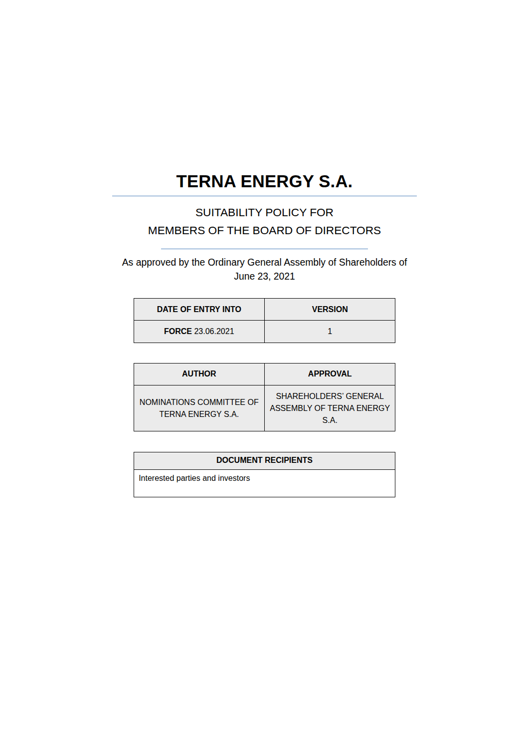TERNA ENERGY S.A.
SUITABILITY POLICY FOR
MEMBERS OF THE BOARD OF DIRECTORS
As approved by the Ordinary General Assembly of Shareholders of
June 23, 2021
| DATE OF ENTRY INTO | VERSION |
| FORCE 23.06.2021 | 1 |
| AUTHOR | APPROVAL |
| NOMINATIONS COMMITTEE OF TERNA ENERGY S.A. | SHAREHOLDERS’ GENERAL ASSEMBLY OF TERNA ENERGY S.A. |
| DOCUMENT RECIPIENTS |
| Interested parties and investors |